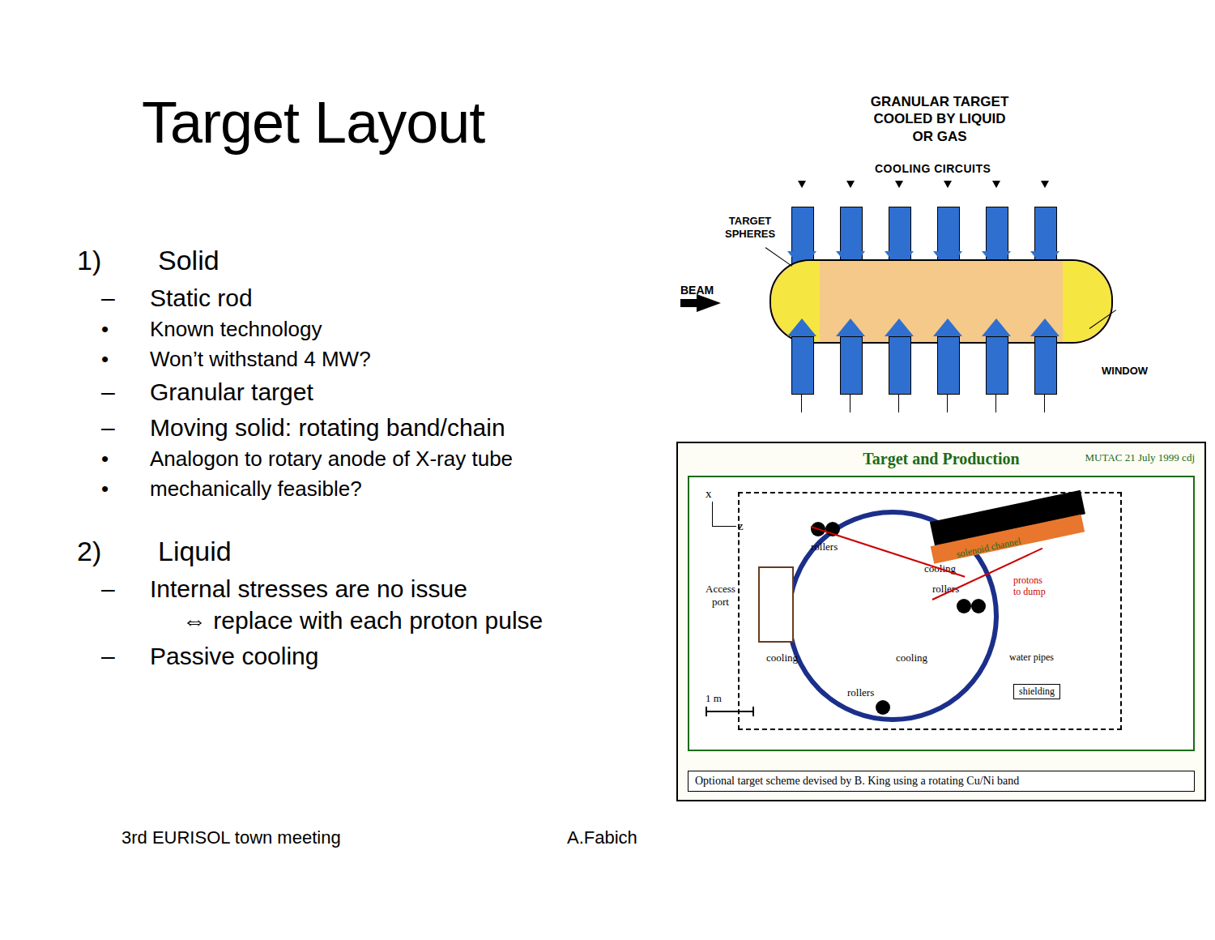Target Layout
1) Solid
–Static rod
•Known technology
•Won’t withstand 4 MW?
–Granular target
–Moving solid: rotating band/chain
•Analogon to rotary anode of X-ray tube
•mechanically feasible?
2) Liquid
–Internal stresses are no issue
⇔ replace with each proton pulse
–Passive cooling
3rd EURISOL town meeting A.Fabich
GRANULAR TARGET
COOLED BY LIQUID
OR GAS
COOLING CIRCUITS
TARGET
SPHERES
BEAM
WINDOW
Target and Production
MUTAC 21 July 1999 cdj
x z
Access
port
rollers
rollers
rollers
cooling
cooling
cooling
solenoid channel
protons
to dump
water pipes
shielding
1 m
Optional target scheme devised by B. King using a rotating Cu/Ni band